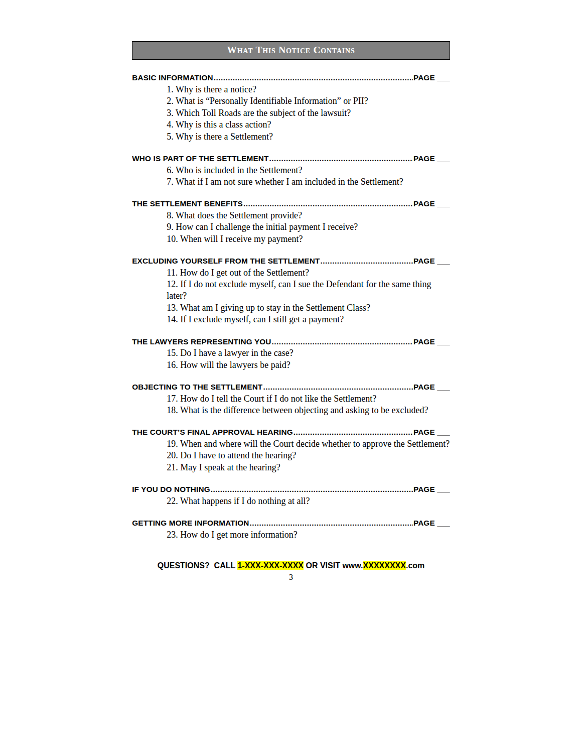What This Notice Contains
BASIC INFORMATION ................................................................................................. PAGE ___
1. Why is there a notice?
2. What is “Personally Identifiable Information” or PII?
3. Which Toll Roads are the subject of the lawsuit?
4. Why is this a class action?
5. Why is there a Settlement?
WHO IS PART OF THE SETTLEMENT ............................................................................ PAGE ___
6. Who is included in the Settlement?
7. What if I am not sure whether I am included in the Settlement?
THE SETTLEMENT BENEFITS ......................................................................................... PAGE ___
8. What does the Settlement provide?
9. How can I challenge the initial payment I receive?
10. When will I receive my payment?
EXCLUDING YOURSELF FROM THE SETTLEMENT ......................................................... PAGE ___
11. How do I get out of the Settlement?
12. If I do not exclude myself, can I sue the Defendant for the same thing later?
13. What am I giving up to stay in the Settlement Class?
14. If I exclude myself, can I still get a payment?
THE LAWYERS REPRESENTING YOU ............................................................................. PAGE ___
15. Do I have a lawyer in the case?
16. How will the lawyers be paid?
OBJECTING TO THE SETTLEMENT .................................................................................. PAGE ___
17. How do I tell the Court if I do not like the Settlement?
18. What is the difference between objecting and asking to be excluded?
THE COURT’S FINAL APPROVAL HEARING ..................................................................... PAGE ___
19. When and where will the Court decide whether to approve the Settlement?
20. Do I have to attend the hearing?
21. May I speak at the hearing?
IF YOU DO NOTHING ..................................................................................................... PAGE ___
22. What happens if I do nothing at all?
GETTING MORE INFORMATION ..................................................................................... PAGE ___
23. How do I get more information?
QUESTIONS? CALL 1-XXX-XXX-XXXX OR VISIT www.XXXXXXXX.com
3